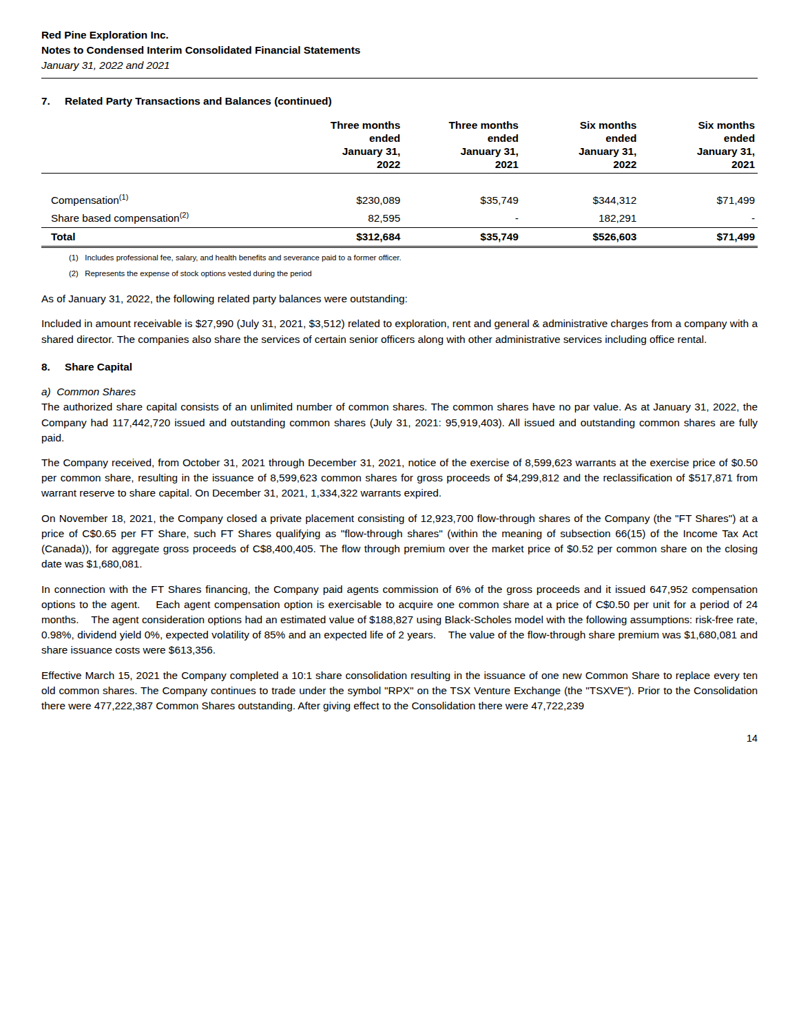Red Pine Exploration Inc.
Notes to Condensed Interim Consolidated Financial Statements
January 31, 2022 and 2021
7. Related Party Transactions and Balances (continued)
| | Three months ended January 31, 2022 | Three months ended January 31, 2021 | Six months ended January 31, 2022 | Six months ended January 31, 2021 |
| --- | --- | --- | --- | --- |
| Compensation (1) | $230,089 | $35,749 | $344,312 | $71,499 |
| Share based compensation (2) | 82,595 | - | 182,291 | - |
| Total | $312,684 | $35,749 | $526,603 | $71,499 |
(1) Includes professional fee, salary, and health benefits and severance paid to a former officer.
(2) Represents the expense of stock options vested during the period
As of January 31, 2022, the following related party balances were outstanding:
Included in amount receivable is $27,990 (July 31, 2021, $3,512) related to exploration, rent and general & administrative charges from a company with a shared director. The companies also share the services of certain senior officers along with other administrative services including office rental.
8. Share Capital
a) Common Shares
The authorized share capital consists of an unlimited number of common shares. The common shares have no par value. As at January 31, 2022, the Company had 117,442,720 issued and outstanding common shares (July 31, 2021: 95,919,403). All issued and outstanding common shares are fully paid.
The Company received, from October 31, 2021 through December 31, 2021, notice of the exercise of 8,599,623 warrants at the exercise price of $0.50 per common share, resulting in the issuance of 8,599,623 common shares for gross proceeds of $4,299,812 and the reclassification of $517,871 from warrant reserve to share capital. On December 31, 2021, 1,334,322 warrants expired.
On November 18, 2021, the Company closed a private placement consisting of 12,923,700 flow-through shares of the Company (the "FT Shares") at a price of C$0.65 per FT Share, such FT Shares qualifying as "flow-through shares" (within the meaning of subsection 66(15) of the Income Tax Act (Canada)), for aggregate gross proceeds of C$8,400,405. The flow through premium over the market price of $0.52 per common share on the closing date was $1,680,081.
In connection with the FT Shares financing, the Company paid agents commission of 6% of the gross proceeds and it issued 647,952 compensation options to the agent. Each agent compensation option is exercisable to acquire one common share at a price of C$0.50 per unit for a period of 24 months. The agent consideration options had an estimated value of $188,827 using Black-Scholes model with the following assumptions: risk-free rate, 0.98%, dividend yield 0%, expected volatility of 85% and an expected life of 2 years. The value of the flow-through share premium was $1,680,081 and share issuance costs were $613,356.
Effective March 15, 2021 the Company completed a 10:1 share consolidation resulting in the issuance of one new Common Share to replace every ten old common shares. The Company continues to trade under the symbol "RPX" on the TSX Venture Exchange (the "TSXVE"). Prior to the Consolidation there were 477,222,387 Common Shares outstanding. After giving effect to the Consolidation there were 47,722,239
14